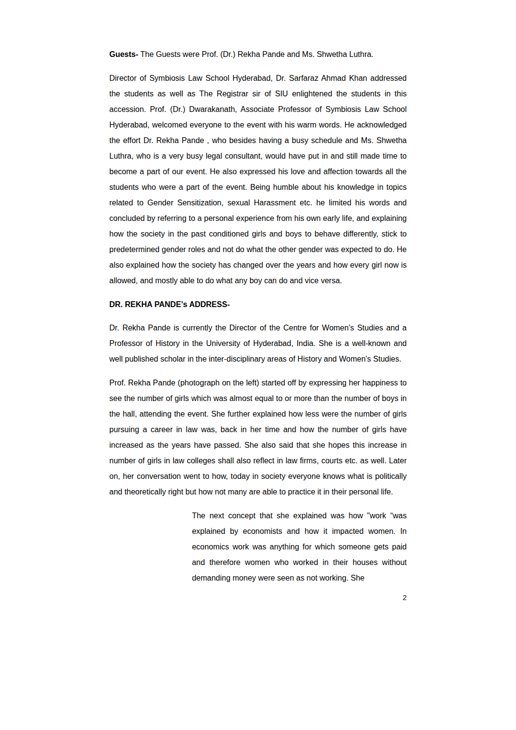Guests- The Guests were Prof. (Dr.) Rekha Pande and Ms. Shwetha Luthra.
Director of Symbiosis Law School Hyderabad, Dr. Sarfaraz Ahmad Khan addressed the students as well as The Registrar sir of SIU enlightened the students in this accession. Prof. (Dr.) Dwarakanath, Associate Professor of Symbiosis Law School Hyderabad, welcomed everyone to the event with his warm words. He acknowledged the effort Dr. Rekha Pande , who besides having a busy schedule and Ms. Shwetha Luthra, who is a very busy legal consultant, would have put in and still made time to become a part of our event. He also expressed his love and affection towards all the students who were a part of the event. Being humble about his knowledge in topics related to Gender Sensitization, sexual Harassment etc. he limited his words and concluded by referring to a personal experience from his own early life, and explaining how the society in the past conditioned girls and boys to behave differently, stick to predetermined gender roles and not do what the other gender was expected to do. He also explained how the society has changed over the years and how every girl now is allowed, and mostly able to do what any boy can do and vice versa.
DR. REKHA PANDE’s ADDRESS-
Dr. Rekha Pande is currently the Director of the Centre for Women's Studies and a Professor of History in the University of Hyderabad, India. She is a well-known and well published scholar in the inter-disciplinary areas of History and Women's Studies.
Prof. Rekha Pande (photograph on the left) started off by expressing her happiness to see the number of girls which was almost equal to or more than the number of boys in the hall, attending the event. She further explained how less were the number of girls pursuing a career in law was, back in her time and how the number of girls have increased as the years have passed. She also said that she hopes this increase in number of girls in law colleges shall also reflect in law firms, courts etc. as well. Later on, her conversation went to how, today in society everyone knows what is politically and theoretically right but how not many are able to practice it in their personal life.
The next concept that she explained was how "work “was explained by economists and how it impacted women. In economics work was anything for which someone gets paid and therefore women who worked in their houses without demanding money were seen as not working. She
2